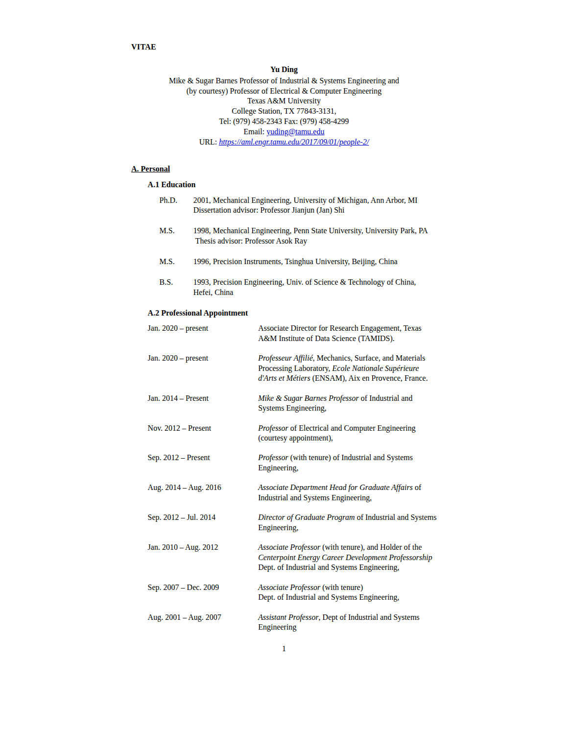VITAE
Yu Ding
Mike & Sugar Barnes Professor of Industrial & Systems Engineering and
(by courtesy) Professor of Electrical & Computer Engineering
Texas A&M University
College Station, TX 77843-3131,
Tel: (979) 458-2343 Fax: (979) 458-4299
Email: yuding@tamu.edu
URL: https://aml.engr.tamu.edu/2017/09/01/people-2/
A. Personal
A.1 Education
Ph.D.
2001, Mechanical Engineering, University of Michigan, Ann Arbor, MI
Dissertation advisor: Professor Jianjun (Jan) Shi
M.S.
1998, Mechanical Engineering, Penn State University, University Park, PA
Thesis advisor: Professor Asok Ray
M.S.
1996, Precision Instruments, Tsinghua University, Beijing, China
B.S.
1993, Precision Engineering, Univ. of Science & Technology of China, Hefei, China
A.2 Professional Appointment
Jan. 2020 – present
Associate Director for Research Engagement, Texas A&M Institute of Data Science (TAMIDS).
Jan. 2020 – present
Professeur Affilié, Mechanics, Surface, and Materials Processing Laboratory, Ecole Nationale Supérieure d'Arts et Métiers (ENSAM), Aix en Provence, France.
Jan. 2014 – Present
Mike & Sugar Barnes Professor of Industrial and Systems Engineering,
Nov. 2012 – Present
Professor of Electrical and Computer Engineering (courtesy appointment),
Sep. 2012 – Present
Professor (with tenure) of Industrial and Systems Engineering,
Aug. 2014 – Aug. 2016
Associate Department Head for Graduate Affairs of Industrial and Systems Engineering,
Sep. 2012 – Jul. 2014
Director of Graduate Program of Industrial and Systems Engineering,
Jan. 2010 – Aug. 2012
Associate Professor (with tenure), and Holder of the Centerpoint Energy Career Development Professorship
Dept. of Industrial and Systems Engineering,
Sep. 2007 – Dec. 2009
Associate Professor (with tenure)
Dept. of Industrial and Systems Engineering,
Aug. 2001 – Aug. 2007
Assistant Professor, Dept of Industrial and Systems Engineering
1